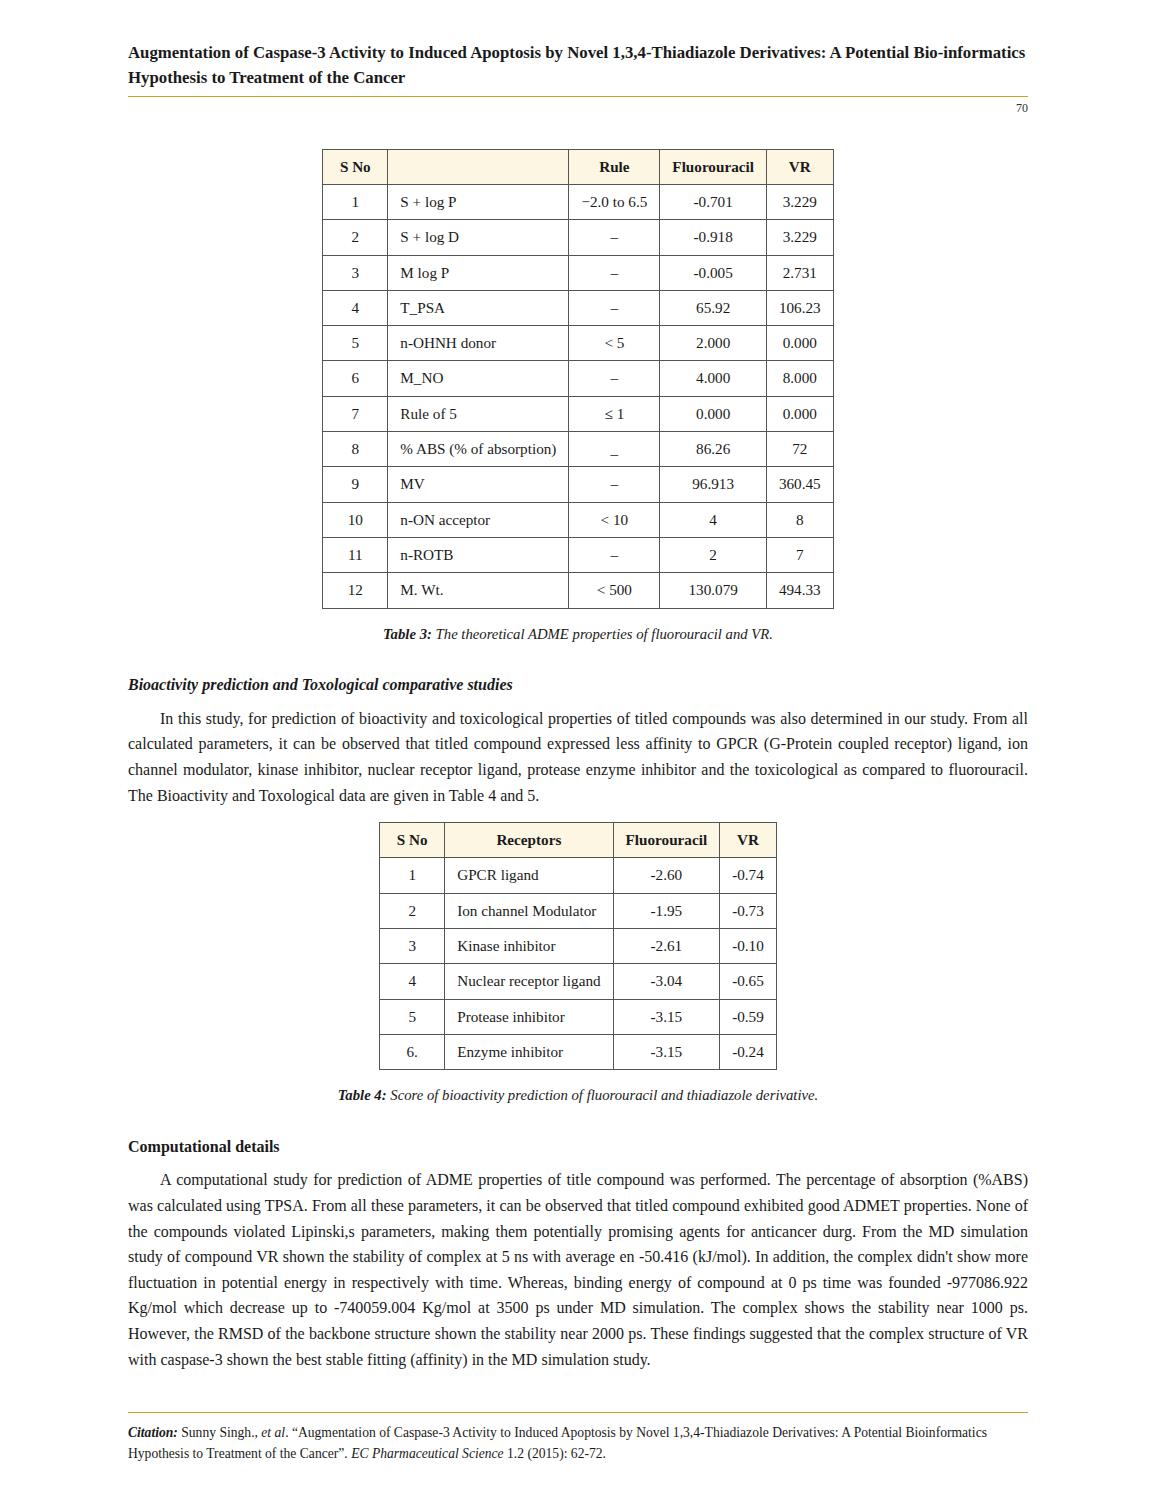Augmentation of Caspase-3 Activity to Induced Apoptosis by Novel 1,3,4-Thiadiazole Derivatives: A Potential Bio-informatics Hypothesis to Treatment of the Cancer
70
| S No | | Rule | Fluorouracil | VR |
| --- | --- | --- | --- | --- |
| 1 | S + log P | −2.0 to 6.5 | -0.701 | 3.229 |
| 2 | S + log D | – | -0.918 | 3.229 |
| 3 | M log P | – | -0.005 | 2.731 |
| 4 | T_PSA | – | 65.92 | 106.23 |
| 5 | n-OHNH donor | < 5 | 2.000 | 0.000 |
| 6 | M_NO | – | 4.000 | 8.000 |
| 7 | Rule of 5 | ≤ 1 | 0.000 | 0.000 |
| 8 | % ABS (% of absorption) | _ | 86.26 | 72 |
| 9 | MV | – | 96.913 | 360.45 |
| 10 | n-ON acceptor | < 10 | 4 | 8 |
| 11 | n-ROTB | – | 2 | 7 |
| 12 | M. Wt. | < 500 | 130.079 | 494.33 |
Table 3: The theoretical ADME properties of fluorouracil and VR.
Bioactivity prediction and Toxological comparative studies
In this study, for prediction of bioactivity and toxicological properties of titled compounds was also determined in our study. From all calculated parameters, it can be observed that titled compound expressed less affinity to GPCR (G-Protein coupled receptor) ligand, ion channel modulator, kinase inhibitor, nuclear receptor ligand, protease enzyme inhibitor and the toxicological as compared to fluorouracil. The Bioactivity and Toxological data are given in Table 4 and 5.
| S No | Receptors | Fluorouracil | VR |
| --- | --- | --- | --- |
| 1 | GPCR ligand | -2.60 | -0.74 |
| 2 | Ion channel Modulator | -1.95 | -0.73 |
| 3 | Kinase inhibitor | -2.61 | -0.10 |
| 4 | Nuclear receptor ligand | -3.04 | -0.65 |
| 5 | Protease inhibitor | -3.15 | -0.59 |
| 6. | Enzyme inhibitor | -3.15 | -0.24 |
Table 4: Score of bioactivity prediction of fluorouracil and thiadiazole derivative.
Computational details
A computational study for prediction of ADME properties of title compound was performed. The percentage of absorption (%ABS) was calculated using TPSA. From all these parameters, it can be observed that titled compound exhibited good ADMET properties. None of the compounds violated Lipinski,s parameters, making them potentially promising agents for anticancer durg. From the MD simulation study of compound VR shown the stability of complex at 5 ns with average en -50.416 (kJ/mol). In addition, the complex didn't show more fluctuation in potential energy in respectively with time. Whereas, binding energy of compound at 0 ps time was founded -977086.922 Kg/mol which decrease up to -740059.004 Kg/mol at 3500 ps under MD simulation. The complex shows the stability near 1000 ps. However, the RMSD of the backbone structure shown the stability near 2000 ps. These findings suggested that the complex structure of VR with caspase-3 shown the best stable fitting (affinity) in the MD simulation study.
Citation: Sunny Singh., et al. “Augmentation of Caspase-3 Activity to Induced Apoptosis by Novel 1,3,4-Thiadiazole Derivatives: A Potential Bioinformatics Hypothesis to Treatment of the Cancer”. EC Pharmaceutical Science 1.2 (2015): 62-72.